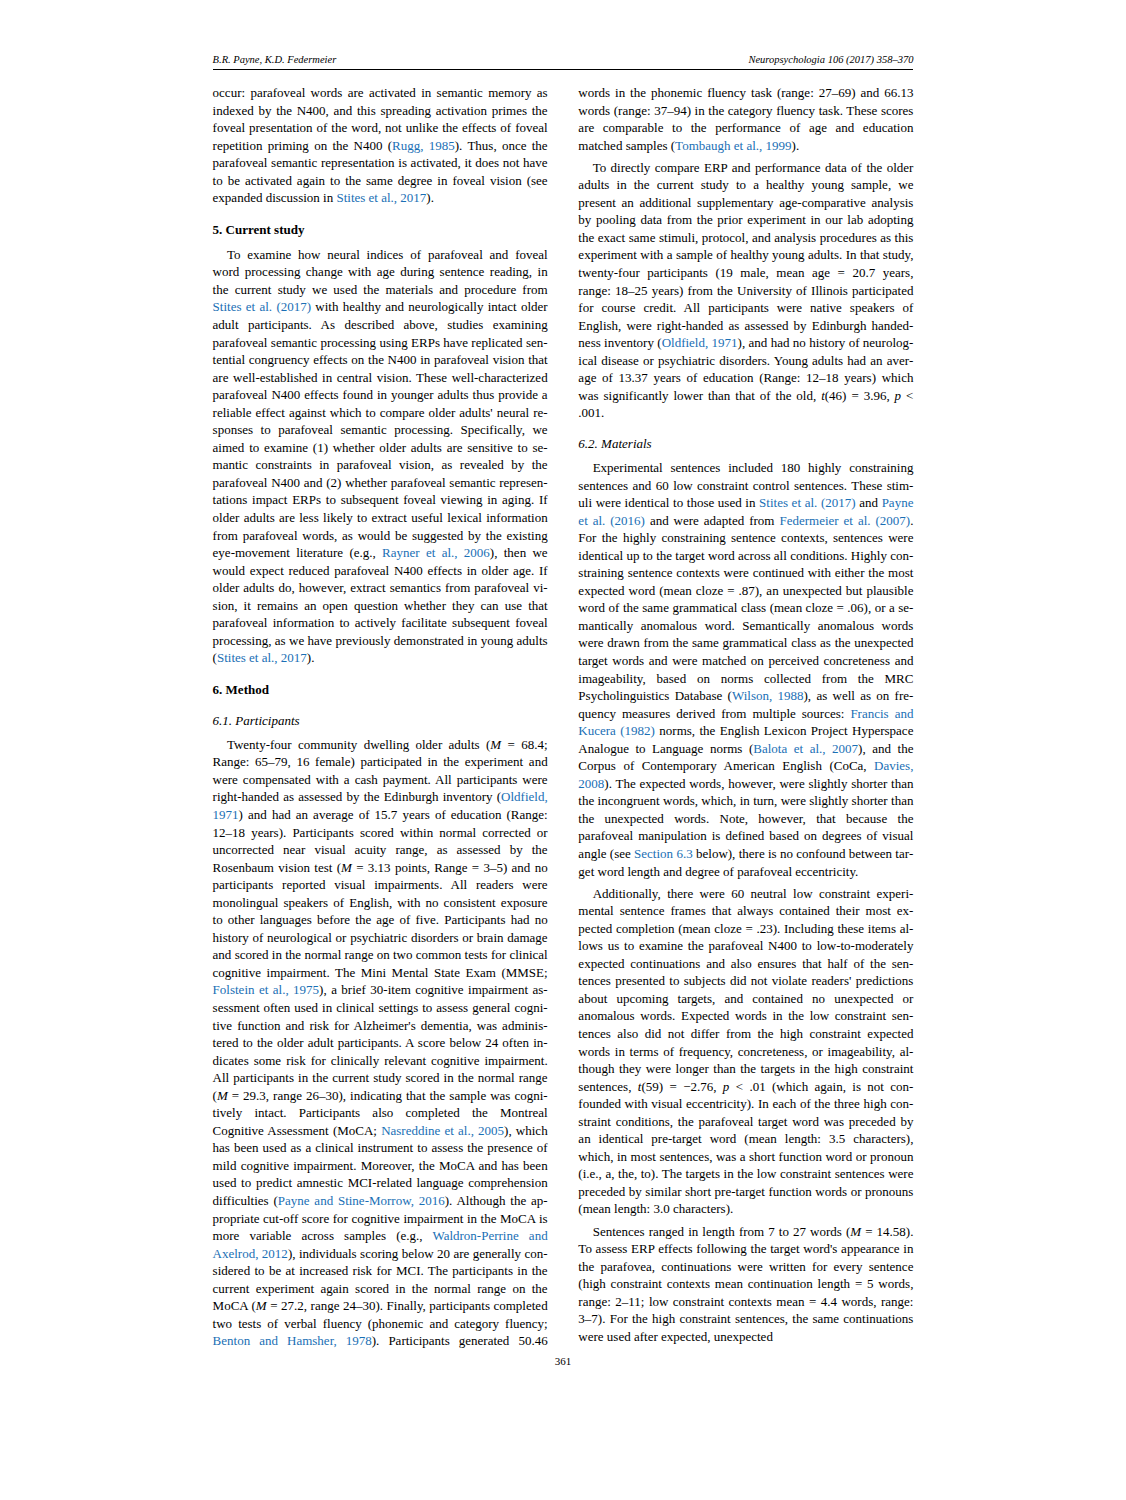B.R. Payne, K.D. Federmeier Neuropsychologia 106 (2017) 358–370
occur: parafoveal words are activated in semantic memory as indexed by the N400, and this spreading activation primes the foveal presentation of the word, not unlike the effects of foveal repetition priming on the N400 (Rugg, 1985). Thus, once the parafoveal semantic representation is activated, it does not have to be activated again to the same degree in foveal vision (see expanded discussion in Stites et al., 2017).
5. Current study
To examine how neural indices of parafoveal and foveal word processing change with age during sentence reading, in the current study we used the materials and procedure from Stites et al. (2017) with healthy and neurologically intact older adult participants. As described above, studies examining parafoveal semantic processing using ERPs have replicated sentential congruency effects on the N400 in parafoveal vision that are well-established in central vision. These well-characterized parafoveal N400 effects found in younger adults thus provide a reliable effect against which to compare older adults' neural responses to parafoveal semantic processing. Specifically, we aimed to examine (1) whether older adults are sensitive to semantic constraints in parafoveal vision, as revealed by the parafoveal N400 and (2) whether parafoveal semantic representations impact ERPs to subsequent foveal viewing in aging. If older adults are less likely to extract useful lexical information from parafoveal words, as would be suggested by the existing eye-movement literature (e.g., Rayner et al., 2006), then we would expect reduced parafoveal N400 effects in older age. If older adults do, however, extract semantics from parafoveal vision, it remains an open question whether they can use that parafoveal information to actively facilitate subsequent foveal processing, as we have previously demonstrated in young adults (Stites et al., 2017).
6. Method
6.1. Participants
Twenty-four community dwelling older adults (M = 68.4; Range: 65–79, 16 female) participated in the experiment and were compensated with a cash payment. All participants were right-handed as assessed by the Edinburgh inventory (Oldfield, 1971) and had an average of 15.7 years of education (Range: 12–18 years). Participants scored within normal corrected or uncorrected near visual acuity range, as assessed by the Rosenbaum vision test (M = 3.13 points, Range = 3–5) and no participants reported visual impairments. All readers were monolingual speakers of English, with no consistent exposure to other languages before the age of five. Participants had no history of neurological or psychiatric disorders or brain damage and scored in the normal range on two common tests for clinical cognitive impairment. The Mini Mental State Exam (MMSE; Folstein et al., 1975), a brief 30-item cognitive impairment assessment often used in clinical settings to assess general cognitive function and risk for Alzheimer's dementia, was administered to the older adult participants. A score below 24 often indicates some risk for clinically relevant cognitive impairment. All participants in the current study scored in the normal range (M = 29.3, range 26–30), indicating that the sample was cognitively intact. Participants also completed the Montreal Cognitive Assessment (MoCA; Nasreddine et al., 2005), which has been used as a clinical instrument to assess the presence of mild cognitive impairment. Moreover, the MoCA and has been used to predict amnestic MCI-related language comprehension difficulties (Payne and Stine-Morrow, 2016). Although the appropriate cut-off score for cognitive impairment in the MoCA is more variable across samples (e.g., Waldron-Perrine and Axelrod, 2012), individuals scoring below 20 are generally considered to be at increased risk for MCI. The participants in the current experiment again scored in the normal range on the MoCA (M = 27.2, range 24–30). Finally, participants completed two tests of verbal fluency (phonemic and category fluency; Benton and Hamsher, 1978). Participants generated 50.46 words in the phonemic fluency task (range: 27–69) and 66.13 words (range: 37–94) in the category fluency task. These scores are comparable to the performance of age and education matched samples (Tombaugh et al., 1999).
To directly compare ERP and performance data of the older adults in the current study to a healthy young sample, we present an additional supplementary age-comparative analysis by pooling data from the prior experiment in our lab adopting the exact same stimuli, protocol, and analysis procedures as this experiment with a sample of healthy young adults. In that study, twenty-four participants (19 male, mean age = 20.7 years, range: 18–25 years) from the University of Illinois participated for course credit. All participants were native speakers of English, were right-handed as assessed by Edinburgh handedness inventory (Oldfield, 1971), and had no history of neurological disease or psychiatric disorders. Young adults had an average of 13.37 years of education (Range: 12–18 years) which was significantly lower than that of the old, t(46) = 3.96, p < .001.
6.2. Materials
Experimental sentences included 180 highly constraining sentences and 60 low constraint control sentences. These stimuli were identical to those used in Stites et al. (2017) and Payne et al. (2016) and were adapted from Federmeier et al. (2007). For the highly constraining sentence contexts, sentences were identical up to the target word across all conditions. Highly constraining sentence contexts were continued with either the most expected word (mean cloze = .87), an unexpected but plausible word of the same grammatical class (mean cloze = .06), or a semantically anomalous word. Semantically anomalous words were drawn from the same grammatical class as the unexpected target words and were matched on perceived concreteness and imageability, based on norms collected from the MRC Psycholinguistics Database (Wilson, 1988), as well as on frequency measures derived from multiple sources: Francis and Kucera (1982) norms, the English Lexicon Project Hyperspace Analogue to Language norms (Balota et al., 2007), and the Corpus of Contemporary American English (CoCa, Davies, 2008). The expected words, however, were slightly shorter than the incongruent words, which, in turn, were slightly shorter than the unexpected words. Note, however, that because the parafoveal manipulation is defined based on degrees of visual angle (see Section 6.3 below), there is no confound between target word length and degree of parafoveal eccentricity.
Additionally, there were 60 neutral low constraint experimental sentence frames that always contained their most expected completion (mean cloze = .23). Including these items allows us to examine the parafoveal N400 to low-to-moderately expected continuations and also ensures that half of the sentences presented to subjects did not violate readers' predictions about upcoming targets, and contained no unexpected or anomalous words. Expected words in the low constraint sentences also did not differ from the high constraint expected words in terms of frequency, concreteness, or imageability, although they were longer than the targets in the high constraint sentences, t(59) = −2.76, p < .01 (which again, is not confounded with visual eccentricity). In each of the three high constraint conditions, the parafoveal target word was preceded by an identical pre-target word (mean length: 3.5 characters), which, in most sentences, was a short function word or pronoun (i.e., a, the, to). The targets in the low constraint sentences were preceded by similar short pre-target function words or pronouns (mean length: 3.0 characters).
Sentences ranged in length from 7 to 27 words (M = 14.58). To assess ERP effects following the target word's appearance in the parafovea, continuations were written for every sentence (high constraint contexts mean continuation length = 5 words, range: 2–11; low constraint contexts mean = 4.4 words, range: 3–7). For the high constraint sentences, the same continuations were used after expected, unexpected
361